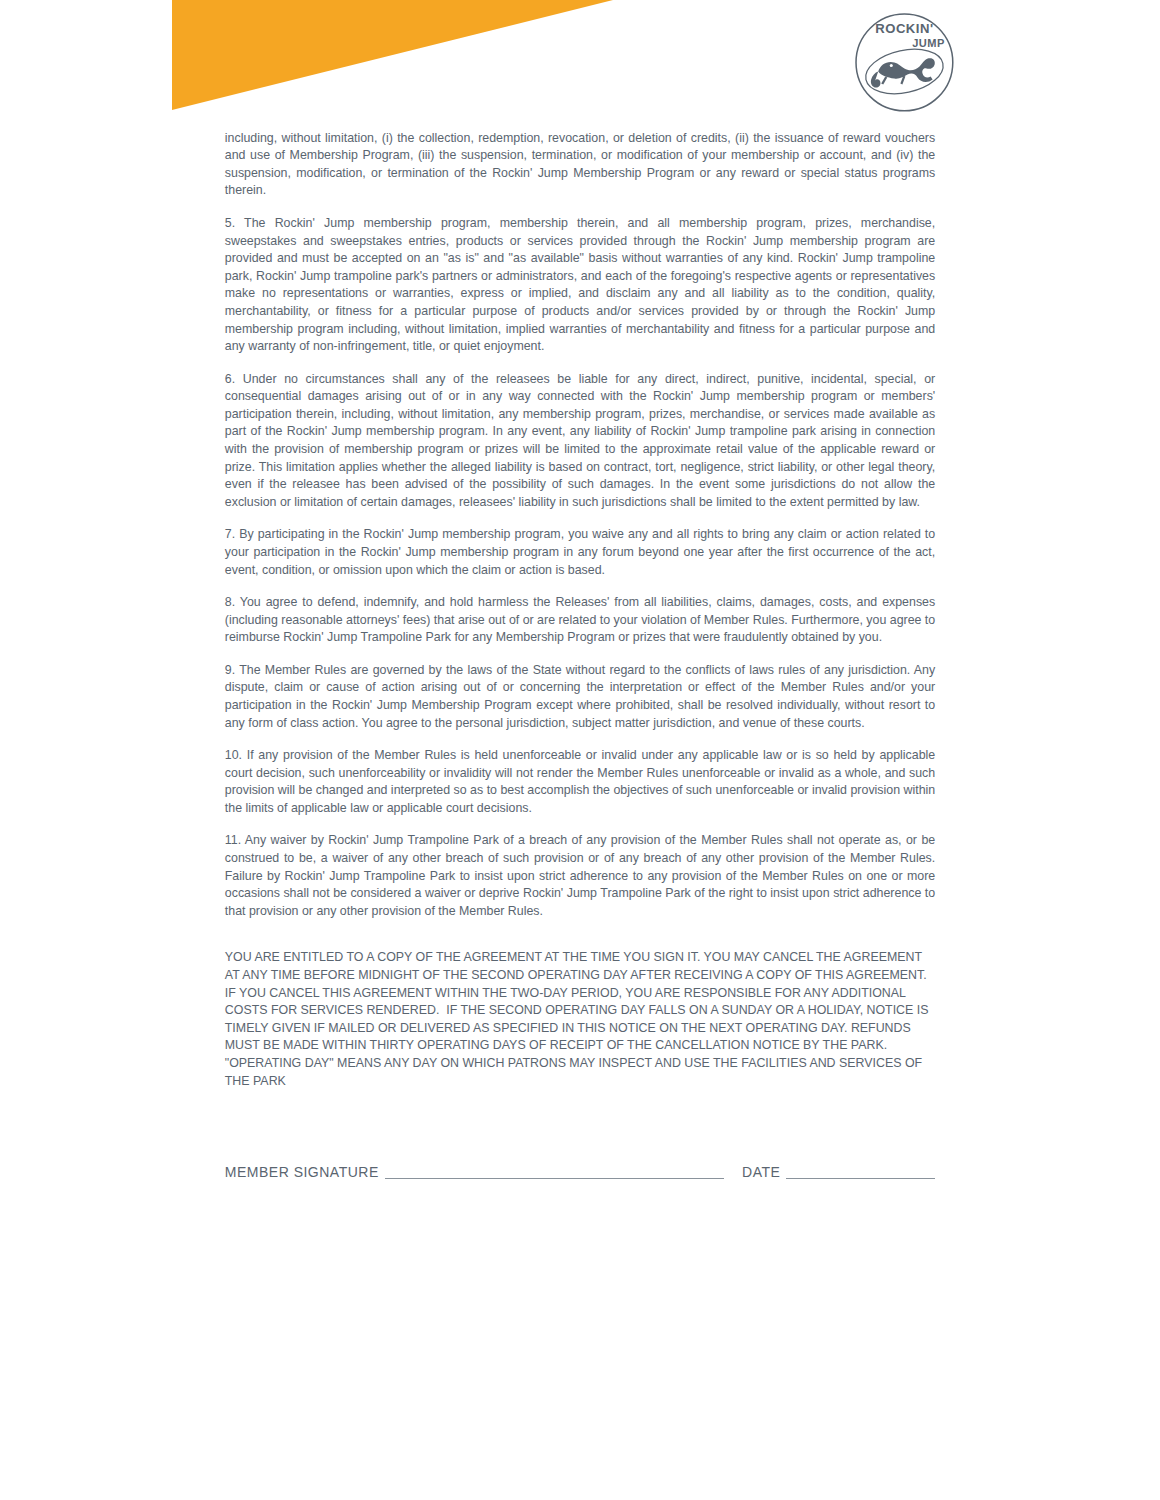ROCKIN' JUMP
including, without limitation, (i) the collection, redemption, revocation, or deletion of credits, (ii) the issuance of reward vouchers and use of Membership Program, (iii) the suspension, termination, or modification of your membership or account, and (iv) the suspension, modification, or termination of the Rockin' Jump Membership Program or any reward or special status programs therein.
5. The Rockin' Jump membership program, membership therein, and all membership program, prizes, merchandise, sweepstakes and sweepstakes entries, products or services provided through the Rockin' Jump membership program are provided and must be accepted on an "as is" and "as available" basis without warranties of any kind. Rockin' Jump trampoline park, Rockin' Jump trampoline park's partners or administrators, and each of the foregoing's respective agents or representatives make no representations or warranties, express or implied, and disclaim any and all liability as to the condition, quality, merchantability, or fitness for a particular purpose of products and/or services provided by or through the Rockin' Jump membership program including, without limitation, implied warranties of merchantability and fitness for a particular purpose and any warranty of non-infringement, title, or quiet enjoyment.
6. Under no circumstances shall any of the releasees be liable for any direct, indirect, punitive, incidental, special, or consequential damages arising out of or in any way connected with the Rockin' Jump membership program or members' participation therein, including, without limitation, any membership program, prizes, merchandise, or services made available as part of the Rockin' Jump membership program. In any event, any liability of Rockin' Jump trampoline park arising in connection with the provision of membership program or prizes will be limited to the approximate retail value of the applicable reward or prize. This limitation applies whether the alleged liability is based on contract, tort, negligence, strict liability, or other legal theory, even if the releasee has been advised of the possibility of such damages. In the event some jurisdictions do not allow the exclusion or limitation of certain damages, releasees' liability in such jurisdictions shall be limited to the extent permitted by law.
7. By participating in the Rockin' Jump membership program, you waive any and all rights to bring any claim or action related to your participation in the Rockin' Jump membership program in any forum beyond one year after the first occurrence of the act, event, condition, or omission upon which the claim or action is based.
8. You agree to defend, indemnify, and hold harmless the Releases' from all liabilities, claims, damages, costs, and expenses (including reasonable attorneys' fees) that arise out of or are related to your violation of Member Rules. Furthermore, you agree to reimburse Rockin' Jump Trampoline Park for any Membership Program or prizes that were fraudulently obtained by you.
9. The Member Rules are governed by the laws of the State without regard to the conflicts of laws rules of any jurisdiction. Any dispute, claim or cause of action arising out of or concerning the interpretation or effect of the Member Rules and/or your participation in the Rockin' Jump Membership Program except where prohibited, shall be resolved individually, without resort to any form of class action. You agree to the personal jurisdiction, subject matter jurisdiction, and venue of these courts.
10. If any provision of the Member Rules is held unenforceable or invalid under any applicable law or is so held by applicable court decision, such unenforceability or invalidity will not render the Member Rules unenforceable or invalid as a whole, and such provision will be changed and interpreted so as to best accomplish the objectives of such unenforceable or invalid provision within the limits of applicable law or applicable court decisions.
11. Any waiver by Rockin' Jump Trampoline Park of a breach of any provision of the Member Rules shall not operate as, or be construed to be, a waiver of any other breach of such provision or of any breach of any other provision of the Member Rules. Failure by Rockin' Jump Trampoline Park to insist upon strict adherence to any provision of the Member Rules on one or more occasions shall not be considered a waiver or deprive Rockin' Jump Trampoline Park of the right to insist upon strict adherence to that provision or any other provision of the Member Rules.
YOU ARE ENTITLED TO A COPY OF THE AGREEMENT AT THE TIME YOU SIGN IT. YOU MAY CANCEL THE AGREEMENT AT ANY TIME BEFORE MIDNIGHT OF THE SECOND OPERATING DAY AFTER RECEIVING A COPY OF THIS AGREEMENT. IF YOU CANCEL THIS AGREEMENT WITHIN THE TWO-DAY PERIOD, YOU ARE RESPONSIBLE FOR ANY ADDITIONAL COSTS FOR SERVICES RENDERED. IF THE SECOND OPERATING DAY FALLS ON A SUNDAY OR A HOLIDAY, NOTICE IS TIMELY GIVEN IF MAILED OR DELIVERED AS SPECIFIED IN THIS NOTICE ON THE NEXT OPERATING DAY. REFUNDS MUST BE MADE WITHIN THIRTY OPERATING DAYS OF RECEIPT OF THE CANCELLATION NOTICE BY THE PARK. "OPERATING DAY" MEANS ANY DAY ON WHICH PATRONS MAY INSPECT AND USE THE FACILITIES AND SERVICES OF THE PARK
MEMBER SIGNATURE DATE